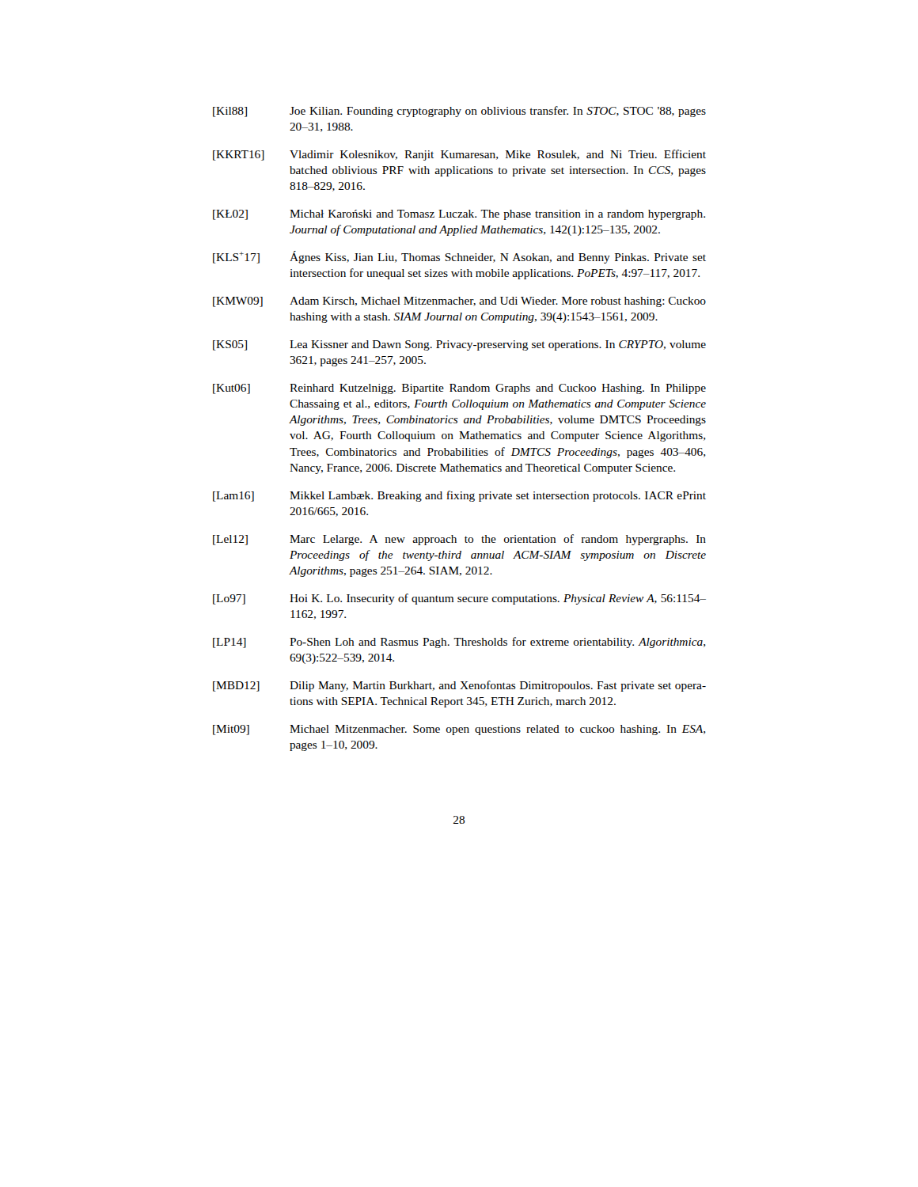[Kil88]
Joe Kilian. Founding cryptography on oblivious transfer. In STOC, STOC '88, pages 20–31, 1988.
[KKRT16]
Vladimir Kolesnikov, Ranjit Kumaresan, Mike Rosulek, and Ni Trieu. Efficient batched oblivious PRF with applications to private set intersection. In CCS, pages 818–829, 2016.
[KŁ02]
Michał Karoński and Tomasz Luczak. The phase transition in a random hypergraph. Journal of Computational and Applied Mathematics, 142(1):125–135, 2002.
[KLS+17]
Ágnes Kiss, Jian Liu, Thomas Schneider, N Asokan, and Benny Pinkas. Private set intersection for unequal set sizes with mobile applications. PoPETs, 4:97–117, 2017.
[KMW09]
Adam Kirsch, Michael Mitzenmacher, and Udi Wieder. More robust hashing: Cuckoo hashing with a stash. SIAM Journal on Computing, 39(4):1543–1561, 2009.
[KS05]
Lea Kissner and Dawn Song. Privacy-preserving set operations. In CRYPTO, volume 3621, pages 241–257, 2005.
[Kut06]
Reinhard Kutzelnigg. Bipartite Random Graphs and Cuckoo Hashing. In Philippe Chassaing et al., editors, Fourth Colloquium on Mathematics and Computer Science Algorithms, Trees, Combinatorics and Probabilities, volume DMTCS Proceedings vol. AG, Fourth Colloquium on Mathematics and Computer Science Algorithms, Trees, Combinatorics and Probabilities of DMTCS Proceedings, pages 403–406, Nancy, France, 2006. Discrete Mathematics and Theoretical Computer Science.
[Lam16]
Mikkel Lambæk. Breaking and fixing private set intersection protocols. IACR ePrint 2016/665, 2016.
[Lel12]
Marc Lelarge. A new approach to the orientation of random hypergraphs. In Proceedings of the twenty-third annual ACM-SIAM symposium on Discrete Algorithms, pages 251–264. SIAM, 2012.
[Lo97]
Hoi K. Lo. Insecurity of quantum secure computations. Physical Review A, 56:1154–1162, 1997.
[LP14]
Po-Shen Loh and Rasmus Pagh. Thresholds for extreme orientability. Algorithmica, 69(3):522–539, 2014.
[MBD12]
Dilip Many, Martin Burkhart, and Xenofontas Dimitropoulos. Fast private set operations with SEPIA. Technical Report 345, ETH Zurich, march 2012.
[Mit09]
Michael Mitzenmacher. Some open questions related to cuckoo hashing. In ESA, pages 1–10, 2009.
28